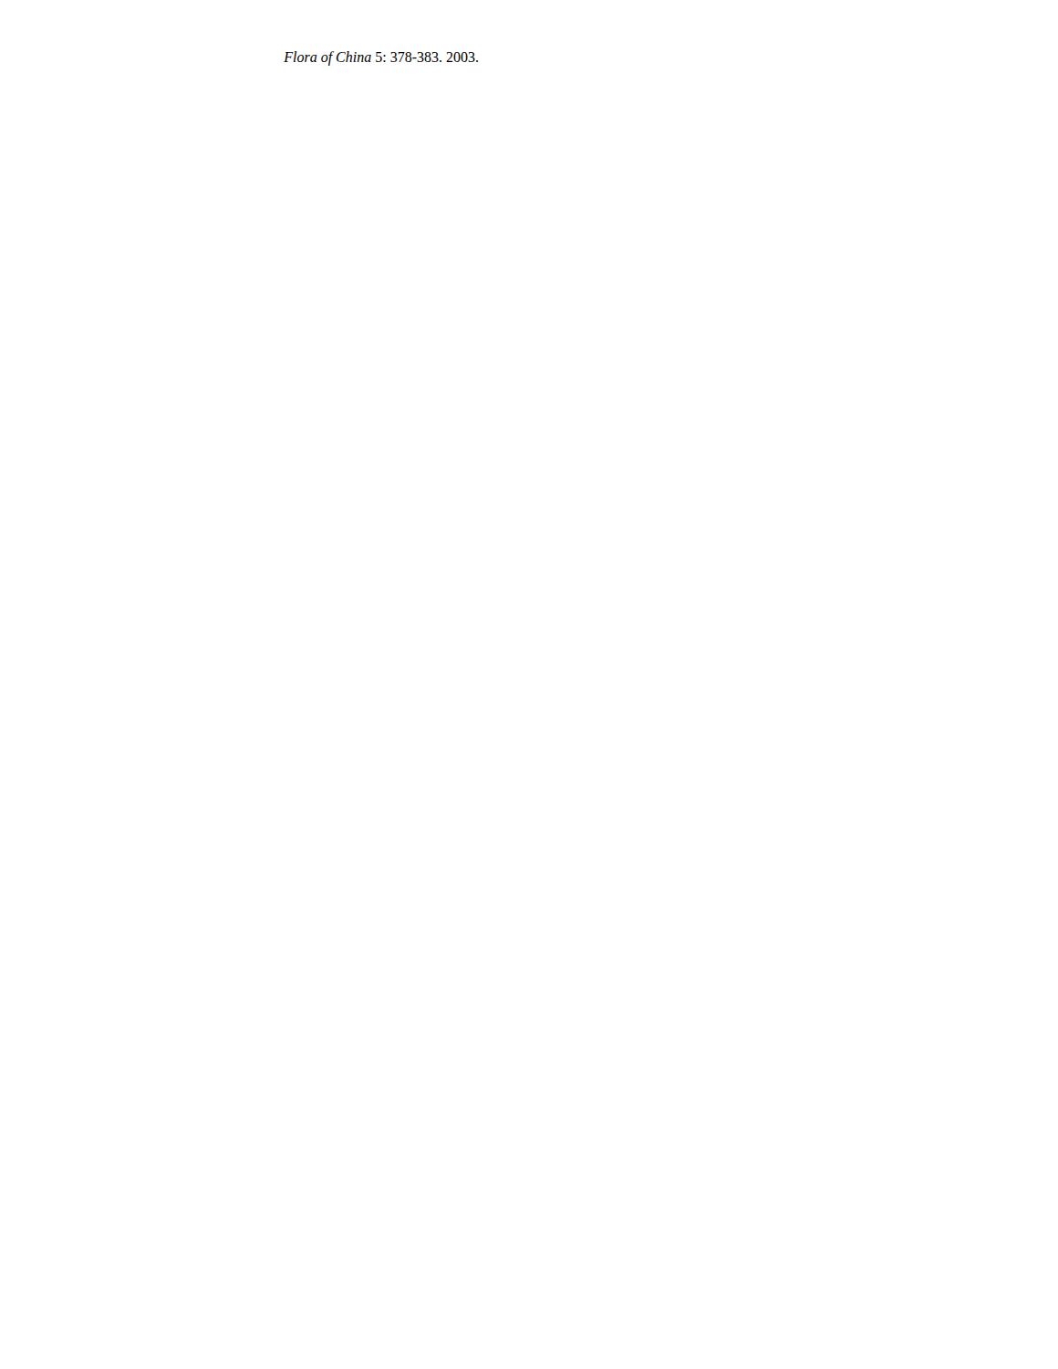Flora of China 5: 378-383. 2003.